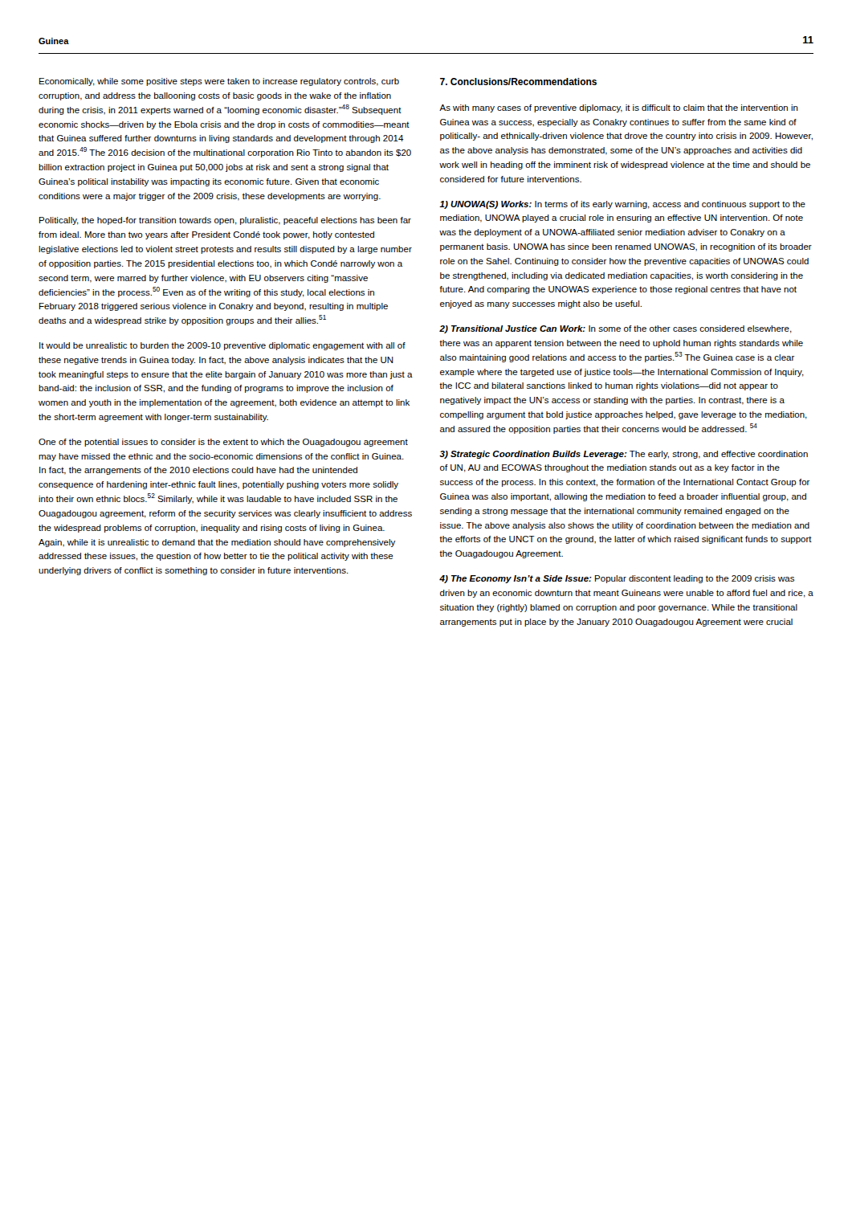Guinea
11
Economically, while some positive steps were taken to increase regulatory controls, curb corruption, and address the ballooning costs of basic goods in the wake of the inflation during the crisis, in 2011 experts warned of a “looming economic disaster.”48 Subsequent economic shocks—driven by the Ebola crisis and the drop in costs of commodities—meant that Guinea suffered further downturns in living standards and development through 2014 and 2015.49 The 2016 decision of the multinational corporation Rio Tinto to abandon its $20 billion extraction project in Guinea put 50,000 jobs at risk and sent a strong signal that Guinea’s political instability was impacting its economic future. Given that economic conditions were a major trigger of the 2009 crisis, these developments are worrying.
Politically, the hoped-for transition towards open, pluralistic, peaceful elections has been far from ideal. More than two years after President Condé took power, hotly contested legislative elections led to violent street protests and results still disputed by a large number of opposition parties. The 2015 presidential elections too, in which Condé narrowly won a second term, were marred by further violence, with EU observers citing “massive deficiencies” in the process.50 Even as of the writing of this study, local elections in February 2018 triggered serious violence in Conakry and beyond, resulting in multiple deaths and a widespread strike by opposition groups and their allies.51
It would be unrealistic to burden the 2009-10 preventive diplomatic engagement with all of these negative trends in Guinea today. In fact, the above analysis indicates that the UN took meaningful steps to ensure that the elite bargain of January 2010 was more than just a band-aid: the inclusion of SSR, and the funding of programs to improve the inclusion of women and youth in the implementation of the agreement, both evidence an attempt to link the short-term agreement with longer-term sustainability.
One of the potential issues to consider is the extent to which the Ouagadougou agreement may have missed the ethnic and the socio-economic dimensions of the conflict in Guinea. In fact, the arrangements of the 2010 elections could have had the unintended consequence of hardening inter-ethnic fault lines, potentially pushing voters more solidly into their own ethnic blocs.52 Similarly, while it was laudable to have included SSR in the Ouagadougou agreement, reform of the security services was clearly insufficient to address the widespread problems of corruption, inequality and rising costs of living in Guinea. Again, while it is unrealistic to demand that the mediation should have comprehensively addressed these issues, the question of how better to tie the political activity with these underlying drivers of conflict is something to consider in future interventions.
7. Conclusions/Recommendations
As with many cases of preventive diplomacy, it is difficult to claim that the intervention in Guinea was a success, especially as Conakry continues to suffer from the same kind of politically- and ethnically-driven violence that drove the country into crisis in 2009. However, as the above analysis has demonstrated, some of the UN’s approaches and activities did work well in heading off the imminent risk of widespread violence at the time and should be considered for future interventions.
1) UNOWA(S) Works: In terms of its early warning, access and continuous support to the mediation, UNOWA played a crucial role in ensuring an effective UN intervention. Of note was the deployment of a UNOWA-affiliated senior mediation adviser to Conakry on a permanent basis. UNOWA has since been renamed UNOWAS, in recognition of its broader role on the Sahel. Continuing to consider how the preventive capacities of UNOWAS could be strengthened, including via dedicated mediation capacities, is worth considering in the future. And comparing the UNOWAS experience to those regional centres that have not enjoyed as many successes might also be useful.
2) Transitional Justice Can Work: In some of the other cases considered elsewhere, there was an apparent tension between the need to uphold human rights standards while also maintaining good relations and access to the parties.53 The Guinea case is a clear example where the targeted use of justice tools—the International Commission of Inquiry, the ICC and bilateral sanctions linked to human rights violations—did not appear to negatively impact the UN’s access or standing with the parties. In contrast, there is a compelling argument that bold justice approaches helped, gave leverage to the mediation, and assured the opposition parties that their concerns would be addressed. 54
3) Strategic Coordination Builds Leverage: The early, strong, and effective coordination of UN, AU and ECOWAS throughout the mediation stands out as a key factor in the success of the process. In this context, the formation of the International Contact Group for Guinea was also important, allowing the mediation to feed a broader influential group, and sending a strong message that the international community remained engaged on the issue. The above analysis also shows the utility of coordination between the mediation and the efforts of the UNCT on the ground, the latter of which raised significant funds to support the Ouagadougou Agreement.
4) The Economy Isn’t a Side Issue: Popular discontent leading to the 2009 crisis was driven by an economic downturn that meant Guineans were unable to afford fuel and rice, a situation they (rightly) blamed on corruption and poor governance. While the transitional arrangements put in place by the January 2010 Ouagadougou Agreement were crucial